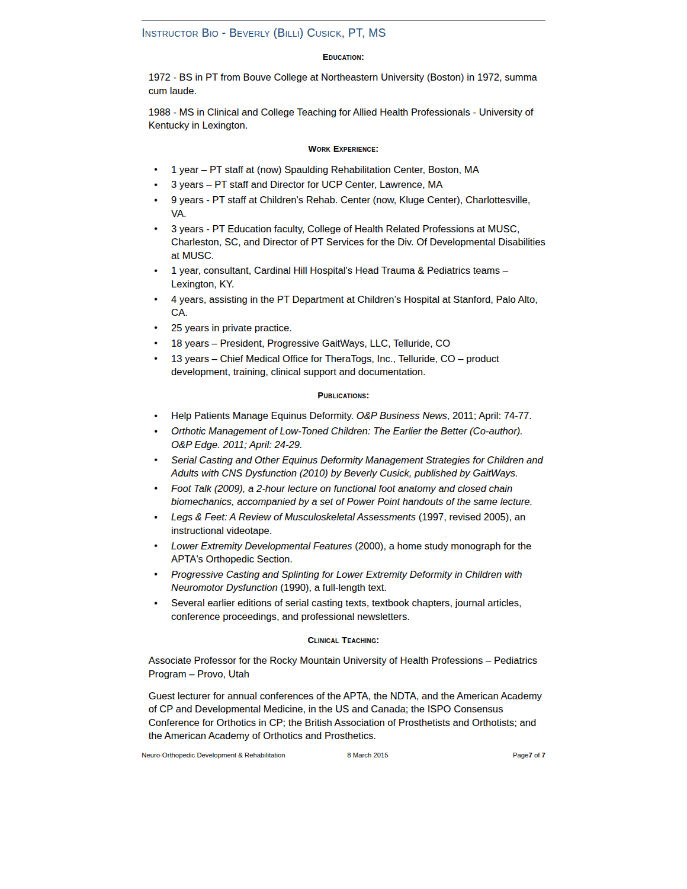Instructor Bio - Beverly (Billi) Cusick, PT, MS
Education:
1972 - BS in PT from Bouve College at Northeastern University (Boston) in 1972, summa cum laude.
1988 - MS in Clinical and College Teaching for Allied Health Professionals - University of Kentucky in Lexington.
Work Experience:
1 year – PT staff at (now) Spaulding Rehabilitation Center, Boston, MA
3 years – PT staff and Director for UCP Center, Lawrence, MA
9 years - PT staff at Children's Rehab. Center (now, Kluge Center), Charlottesville, VA.
3 years - PT Education faculty, College of Health Related Professions at MUSC, Charleston, SC, and Director of PT Services for the Div. Of Developmental Disabilities at MUSC.
1 year, consultant, Cardinal Hill Hospital's Head Trauma & Pediatrics teams – Lexington, KY.
4 years, assisting in the PT Department at Children’s Hospital at Stanford, Palo Alto, CA.
25 years in private practice.
18 years – President, Progressive GaitWays, LLC, Telluride, CO
13 years – Chief Medical Office for TheraTogs, Inc., Telluride, CO – product development, training, clinical support and documentation.
Publications:
Help Patients Manage Equinus Deformity. O&P Business News, 2011; April: 74-77.
Orthotic Management of Low-Toned Children: The Earlier the Better (Co-author). O&P Edge. 2011; April: 24-29.
Serial Casting and Other Equinus Deformity Management Strategies for Children and Adults with CNS Dysfunction (2010) by Beverly Cusick, published by GaitWays.
Foot Talk (2009), a 2-hour lecture on functional foot anatomy and closed chain biomechanics, accompanied by a set of Power Point handouts of the same lecture.
Legs & Feet: A Review of Musculoskeletal Assessments (1997, revised 2005), an instructional videotape.
Lower Extremity Developmental Features (2000), a home study monograph for the APTA's Orthopedic Section.
Progressive Casting and Splinting for Lower Extremity Deformity in Children with Neuromotor Dysfunction (1990), a full-length text.
Several earlier editions of serial casting texts, textbook chapters, journal articles, conference proceedings, and professional newsletters.
Clinical Teaching:
Associate Professor for the Rocky Mountain University of Health Professions – Pediatrics Program – Provo, Utah
Guest lecturer for annual conferences of the APTA, the NDTA, and the American Academy of CP and Developmental Medicine, in the US and Canada; the ISPO Consensus Conference for Orthotics in CP; the British Association of Prosthetists and Orthotists; and the American Academy of Orthotics and Prosthetics.
Neuro-Orthopedic Development & Rehabilitation 8 March 2015 Page7 of 7